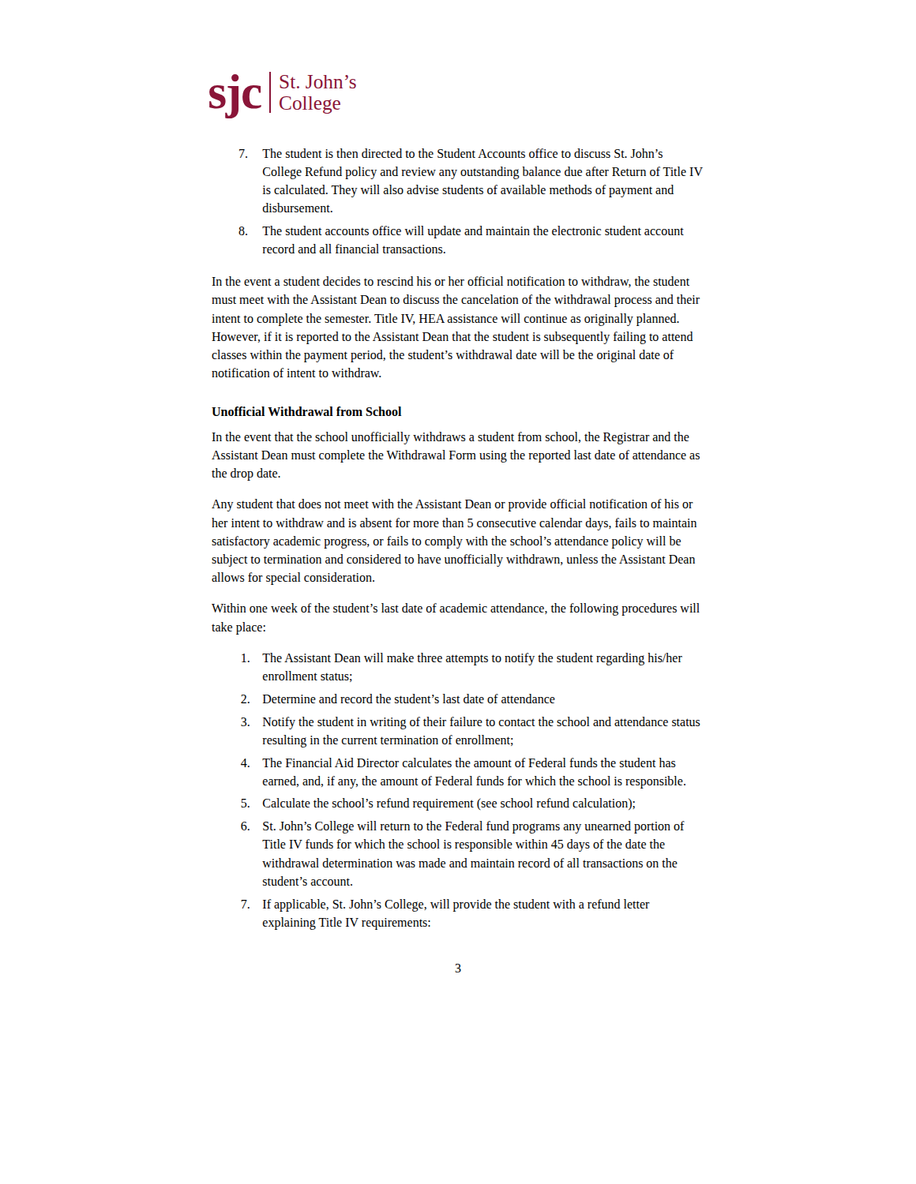sjc St. John’s
College
The student is then directed to the Student Accounts office to discuss St. John’s College Refund policy and review any outstanding balance due after Return of Title IV is calculated. They will also advise students of available methods of payment and disbursement.
The student accounts office will update and maintain the electronic student account record and all financial transactions.
In the event a student decides to rescind his or her official notification to withdraw, the student must meet with the Assistant Dean to discuss the cancelation of the withdrawal process and their intent to complete the semester. Title IV, HEA assistance will continue as originally planned. However, if it is reported to the Assistant Dean that the student is subsequently failing to attend classes within the payment period, the student’s withdrawal date will be the original date of notification of intent to withdraw.
Unofficial Withdrawal from School
In the event that the school unofficially withdraws a student from school, the Registrar and the Assistant Dean must complete the Withdrawal Form using the reported last date of attendance as the drop date.
Any student that does not meet with the Assistant Dean or provide official notification of his or her intent to withdraw and is absent for more than 5 consecutive calendar days, fails to maintain satisfactory academic progress, or fails to comply with the school’s attendance policy will be subject to termination and considered to have unofficially withdrawn, unless the Assistant Dean allows for special consideration.
Within one week of the student’s last date of academic attendance, the following procedures will take place:
The Assistant Dean will make three attempts to notify the student regarding his/her enrollment status;
Determine and record the student’s last date of attendance
Notify the student in writing of their failure to contact the school and attendance status resulting in the current termination of enrollment;
The Financial Aid Director calculates the amount of Federal funds the student has earned, and, if any, the amount of Federal funds for which the school is responsible.
Calculate the school’s refund requirement (see school refund calculation);
St. John’s College will return to the Federal fund programs any unearned portion of Title IV funds for which the school is responsible within 45 days of the date the withdrawal determination was made and maintain record of all transactions on the student’s account.
If applicable, St. John’s College, will provide the student with a refund letter explaining Title IV requirements:
3